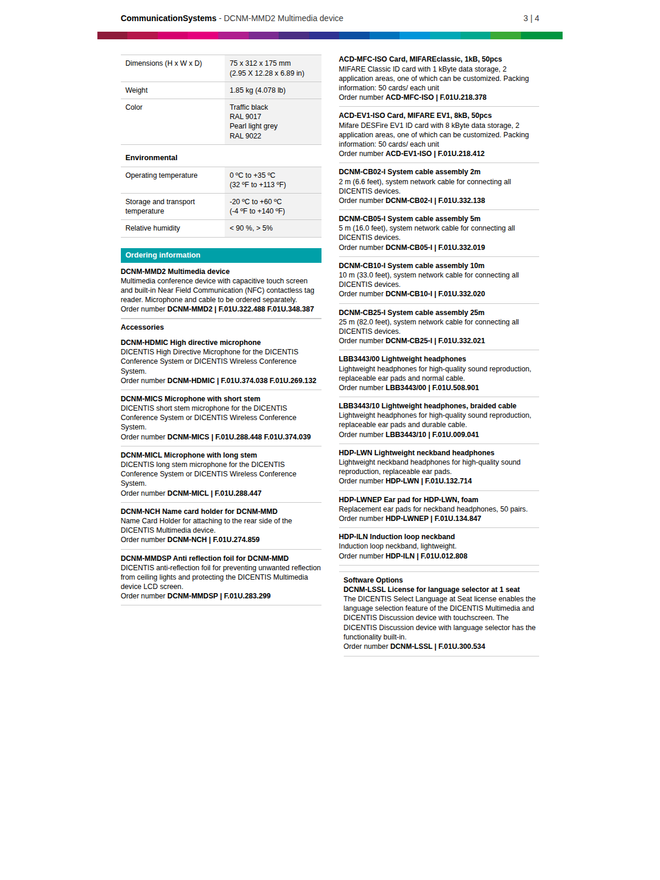CommunicationSystems - DCNM-MMD2 Multimedia device
3 | 4
| Dimensions (H x W x D) | 75 x 312 x 175 mm (2.95 X 12.28 x 6.89 in) |
| Weight | 1.85 kg (4.078 lb) |
| Color | Traffic black RAL 9017 Pearl light grey RAL 9022 |
Environmental
| Operating temperature | 0 ºC to +35 ºC (32 ºF to +113 ºF) |
| Storage and transport temperature | -20 ºC to +60 ºC (-4 ºF to +140 ºF) |
| Relative humidity | < 90 %, > 5% |
Ordering information
DCNM-MMD2 Multimedia device Multimedia conference device with capacitive touch screen and built-in Near Field Communication (NFC) contactless tag reader. Microphone and cable to be ordered separately. Order number DCNM-MMD2 | F.01U.322.488 F.01U.348.387
Accessories
DCNM-HDMIC High directive microphone DICENTIS High Directive Microphone for the DICENTIS Conference System or DICENTIS Wireless Conference System. Order number DCNM-HDMIC | F.01U.374.038 F.01U.269.132
DCNM-MICS Microphone with short stem DICENTIS short stem microphone for the DICENTIS Conference System or DICENTIS Wireless Conference System. Order number DCNM-MICS | F.01U.288.448 F.01U.374.039
DCNM-MICL Microphone with long stem DICENTIS long stem microphone for the DICENTIS Conference System or DICENTIS Wireless Conference System. Order number DCNM-MICL | F.01U.288.447
DCNM-NCH Name card holder for DCNM-MMD Name Card Holder for attaching to the rear side of the DICENTIS Multimedia device. Order number DCNM-NCH | F.01U.274.859
DCNM-MMDSP Anti reflection foil for DCNM-MMD DICENTIS anti-reflection foil for preventing unwanted reflection from ceiling lights and protecting the DICENTIS Multimedia device LCD screen. Order number DCNM-MMDSP | F.01U.283.299
ACD-MFC-ISO Card, MIFAREclassic, 1kB, 50pcs MIFARE Classic ID card with 1 kByte data storage, 2 application areas, one of which can be customized. Packing information: 50 cards/ each unit Order number ACD-MFC-ISO | F.01U.218.378
ACD-EV1-ISO Card, MIFARE EV1, 8kB, 50pcs Mifare DESFire EV1 ID card with 8 kByte data storage, 2 application areas, one of which can be customized. Packing information: 50 cards/ each unit Order number ACD-EV1-ISO | F.01U.218.412
DCNM-CB02-I System cable assembly 2m 2 m (6.6 feet), system network cable for connecting all DICENTIS devices. Order number DCNM-CB02-I | F.01U.332.138
DCNM-CB05-I System cable assembly 5m 5 m (16.0 feet), system network cable for connecting all DICENTIS devices. Order number DCNM-CB05-I | F.01U.332.019
DCNM-CB10-I System cable assembly 10m 10 m (33.0 feet), system network cable for connecting all DICENTIS devices. Order number DCNM-CB10-I | F.01U.332.020
DCNM-CB25-I System cable assembly 25m 25 m (82.0 feet), system network cable for connecting all DICENTIS devices. Order number DCNM-CB25-I | F.01U.332.021
LBB3443/00 Lightweight headphones Lightweight headphones for high-quality sound reproduction, replaceable ear pads and normal cable. Order number LBB3443/00 | F.01U.508.901
LBB3443/10 Lightweight headphones, braided cable Lightweight headphones for high-quality sound reproduction, replaceable ear pads and durable cable. Order number LBB3443/10 | F.01U.009.041
HDP-LWN Lightweight neckband headphones Lightweight neckband headphones for high-quality sound reproduction, replaceable ear pads. Order number HDP-LWN | F.01U.132.714
HDP-LWNEP Ear pad for HDP-LWN, foam Replacement ear pads for neckband headphones, 50 pairs. Order number HDP-LWNEP | F.01U.134.847
HDP-ILN Induction loop neckband Induction loop neckband, lightweight. Order number HDP-ILN | F.01U.012.808
Software Options
DCNM-LSSL License for language selector at 1 seat
The DICENTIS Select Language at Seat license enables the language selection feature of the DICENTIS Multimedia and DICENTIS Discussion device with touchscreen. The DICENTIS Discussion device with language selector has the functionality built-in.
Order number DCNM-LSSL | F.01U.300.534